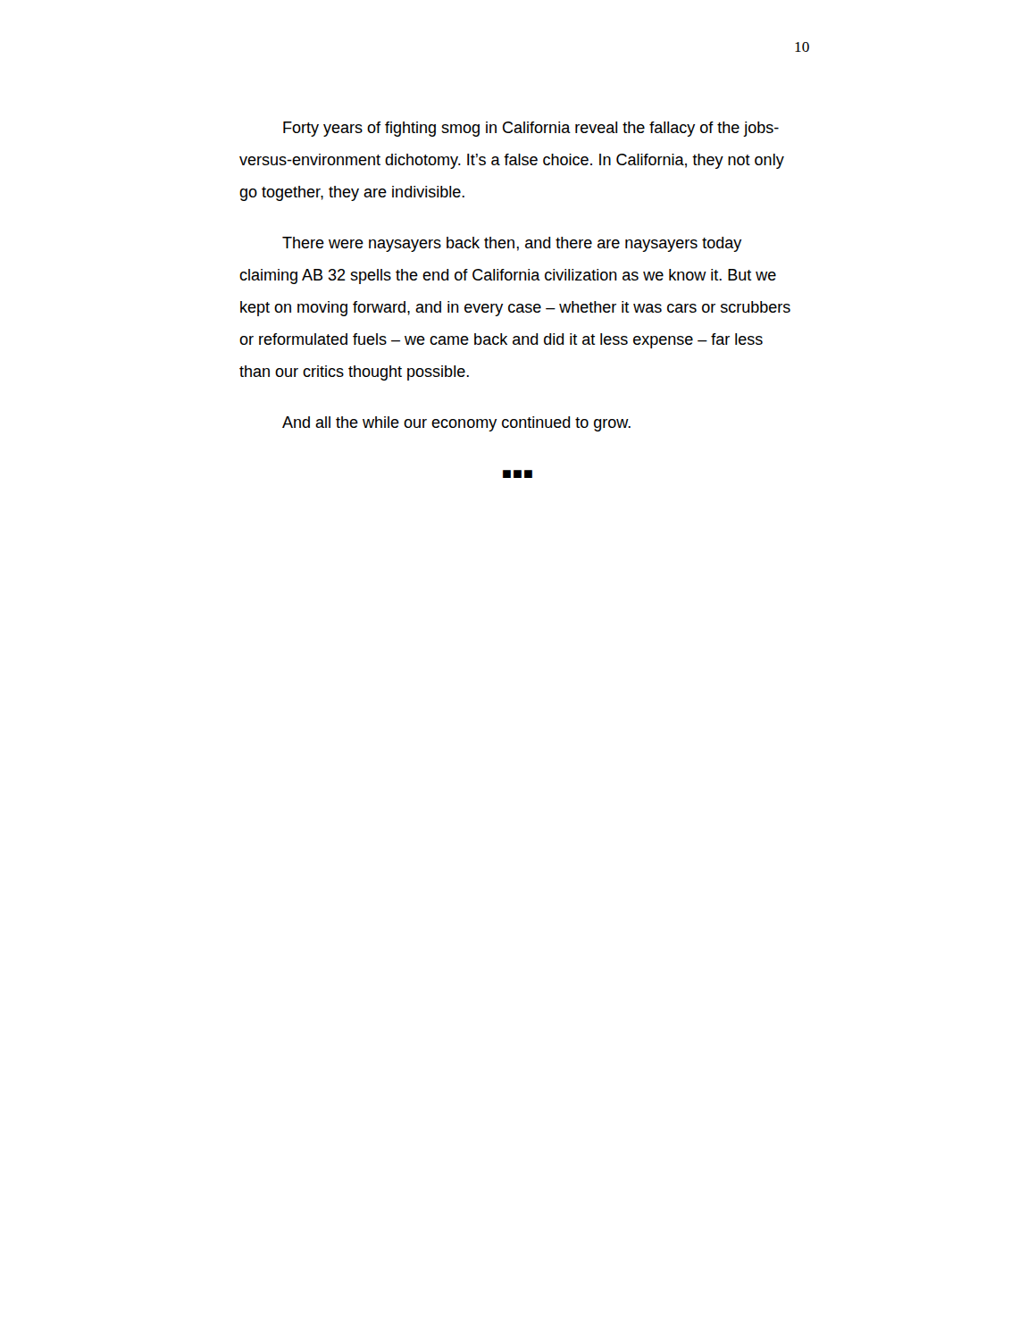10
Forty years of fighting smog in California reveal the fallacy of the jobs-versus-environment dichotomy. It’s a false choice. In California, they not only go together, they are indivisible.
There were naysayers back then, and there are naysayers today claiming AB 32 spells the end of California civilization as we know it. But we kept on moving forward, and in every case – whether it was cars or scrubbers or reformulated fuels – we came back and did it at less expense – far less than our critics thought possible.
And all the while our economy continued to grow.
■■■